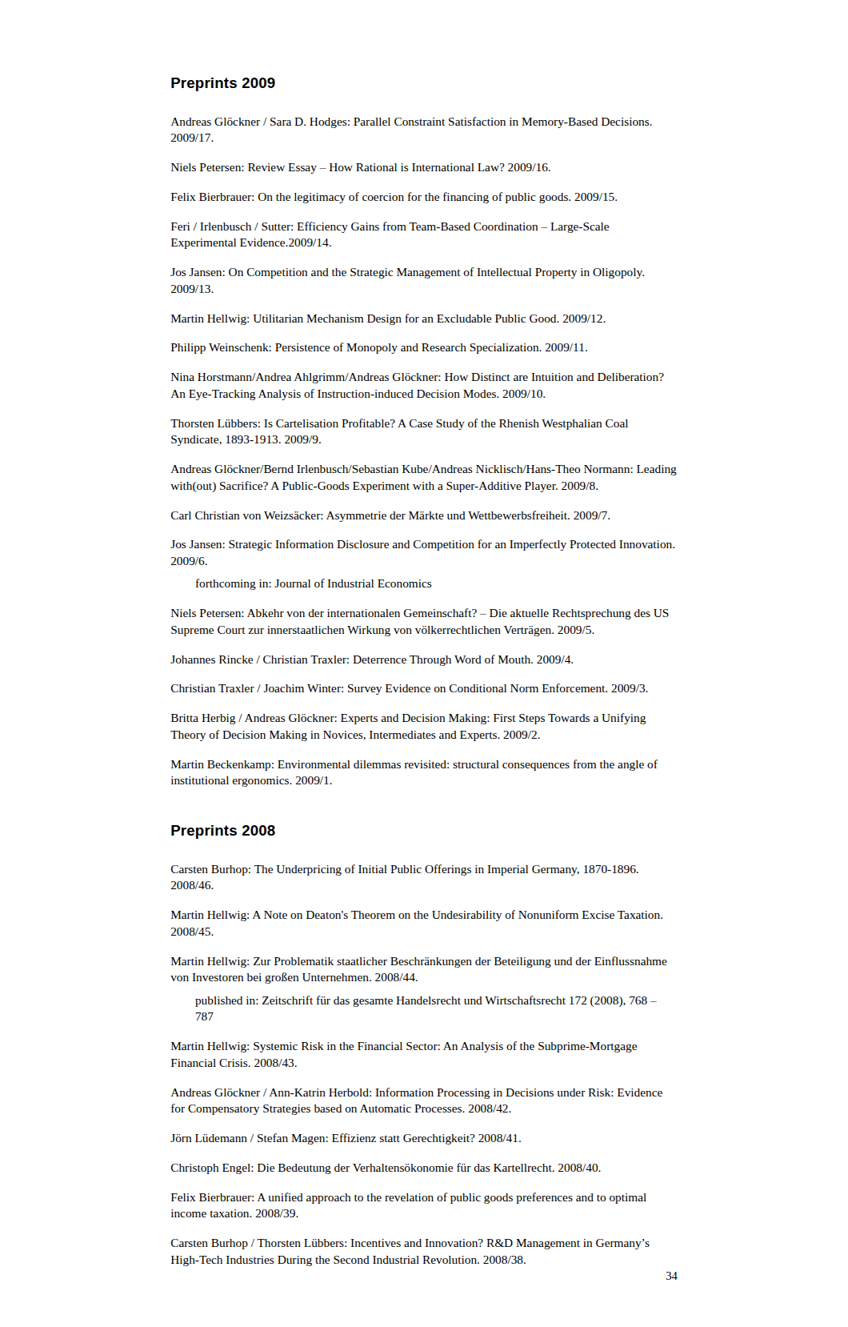Preprints 2009
Andreas Glöckner / Sara D. Hodges: Parallel Constraint Satisfaction in Memory-Based Decisions. 2009/17.
Niels Petersen: Review Essay – How Rational is International Law? 2009/16.
Felix Bierbrauer: On the legitimacy of coercion for the financing of public goods. 2009/15.
Feri / Irlenbusch / Sutter: Efficiency Gains from Team-Based Coordination – Large-Scale Experimental Evidence.2009/14.
Jos Jansen: On Competition and the Strategic Management of Intellectual Property in Oligopoly. 2009/13.
Martin Hellwig: Utilitarian Mechanism Design for an Excludable Public Good. 2009/12.
Philipp Weinschenk: Persistence of Monopoly and Research Specialization. 2009/11.
Nina Horstmann/Andrea Ahlgrimm/Andreas Glöckner: How Distinct are Intuition and Deliberation? An Eye-Tracking Analysis of Instruction-induced Decision Modes. 2009/10.
Thorsten Lübbers: Is Cartelisation Profitable? A Case Study of the Rhenish Westphalian Coal Syndicate, 1893-1913. 2009/9.
Andreas Glöckner/Bernd Irlenbusch/Sebastian Kube/Andreas Nicklisch/Hans-Theo Normann: Leading with(out) Sacrifice? A Public-Goods Experiment with a Super-Additive Player. 2009/8.
Carl Christian von Weizsäcker: Asymmetrie der Märkte und Wettbewerbsfreiheit. 2009/7.
Jos Jansen: Strategic Information Disclosure and Competition for an Imperfectly Protected Innovation. 2009/6.
forthcoming in: Journal of Industrial Economics
Niels Petersen: Abkehr von der internationalen Gemeinschaft? – Die aktuelle Rechtsprechung des US Supreme Court zur innerstaatlichen Wirkung von völkerrechtlichen Verträgen. 2009/5.
Johannes Rincke / Christian Traxler: Deterrence Through Word of Mouth. 2009/4.
Christian Traxler / Joachim Winter: Survey Evidence on Conditional Norm Enforcement. 2009/3.
Britta Herbig / Andreas Glöckner: Experts and Decision Making: First Steps Towards a Unifying Theory of Decision Making in Novices, Intermediates and Experts. 2009/2.
Martin Beckenkamp: Environmental dilemmas revisited: structural consequences from the angle of institutional ergonomics. 2009/1.
Preprints 2008
Carsten Burhop: The Underpricing of Initial Public Offerings in Imperial Germany, 1870-1896. 2008/46.
Martin Hellwig: A Note on Deaton's Theorem on the Undesirability of Nonuniform Excise Taxation. 2008/45.
Martin Hellwig: Zur Problematik staatlicher Beschränkungen der Beteiligung und der Einflussnahme von Investoren bei großen Unternehmen. 2008/44.
published in: Zeitschrift für das gesamte Handelsrecht und Wirtschaftsrecht 172 (2008), 768 – 787
Martin Hellwig: Systemic Risk in the Financial Sector: An Analysis of the Subprime-Mortgage Financial Crisis. 2008/43.
Andreas Glöckner / Ann-Katrin Herbold: Information Processing in Decisions under Risk: Evidence for Compensatory Strategies based on Automatic Processes. 2008/42.
Jörn Lüdemann / Stefan Magen: Effizienz statt Gerechtigkeit? 2008/41.
Christoph Engel: Die Bedeutung der Verhaltensökonomie für das Kartellrecht. 2008/40.
Felix Bierbrauer: A unified approach to the revelation of public goods preferences and to optimal income taxation. 2008/39.
Carsten Burhop / Thorsten Lübbers: Incentives and Innovation? R&D Management in Germany’s High-Tech Industries During the Second Industrial Revolution. 2008/38.
34